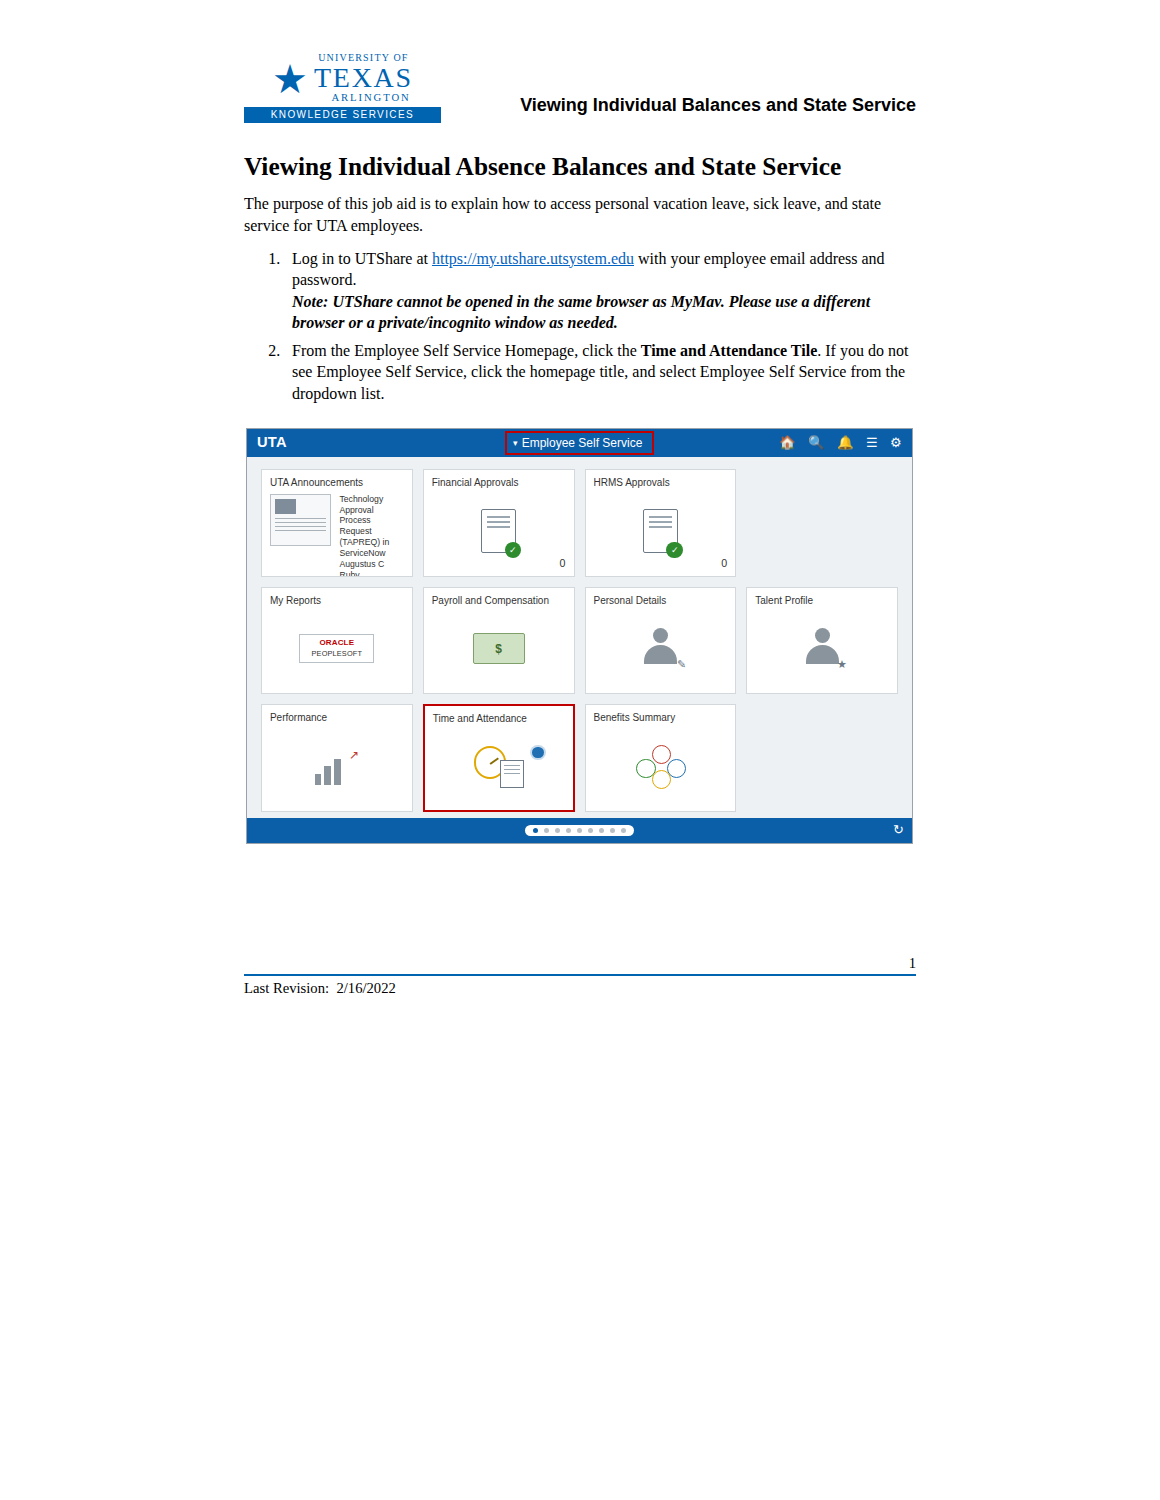★
University of TEXAS ARLINGTON
Knowledge Services
Viewing Individual Balances and State Service
Viewing Individual Absence Balances and State Service
The purpose of this job aid is to explain how to access personal vacation leave, sick leave, and state service for UTA employees.
Log in to UTShare at https://my.utshare.utsystem.edu with your employee email address and password.
Note: UTShare cannot be opened in the same browser as MyMav. Please use a different browser or a private/incognito window as needed.
From the Employee Self Service Homepage, click the Time and Attendance Tile. If you do not see Employee Self Service, click the homepage title, and select Employee Self Service from the dropdown list.
UTA
▾Employee Self Service
🏠🔍🔔☰⚙
UTA Announcements
Technology Approval Process Request (TAPREQ) in ServiceNow
Augustus C Ruby.
Financial Approvals
✓
0
HRMS Approvals
✓
0
My Reports
ORACLEPEOPLESOFT
Payroll and Compensation
Personal Details
✎
Talent Profile
★
Performance
↗
Time and Attendance
Benefits Summary
↻
1
Last Revision: 2/16/2022